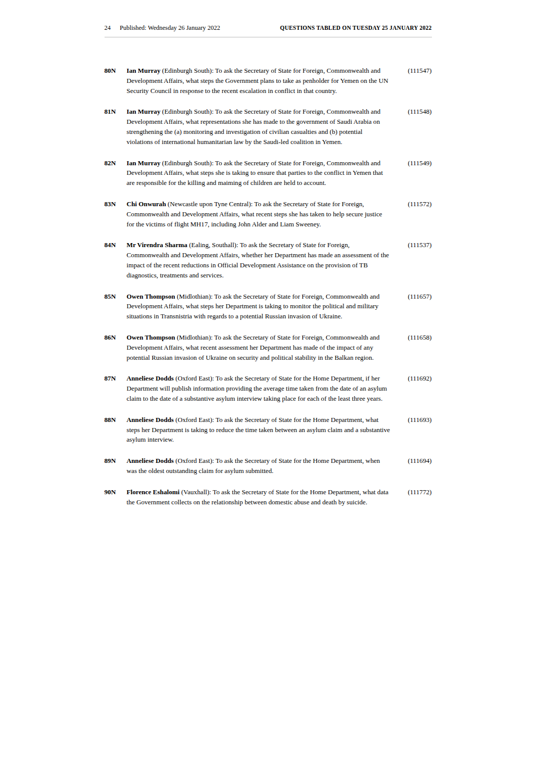24 Published: Wednesday 26 January 2022
Questions tabled on Tuesday 25 January 2022
80N
Ian Murray (Edinburgh South): To ask the Secretary of State for Foreign, Commonwealth and Development Affairs, what steps the Government plans to take as penholder for Yemen on the UN Security Council in response to the recent escalation in conflict in that country.
(111547)
81N
Ian Murray (Edinburgh South): To ask the Secretary of State for Foreign, Commonwealth and Development Affairs, what representations she has made to the government of Saudi Arabia on strengthening the (a) monitoring and investigation of civilian casualties and (b) potential violations of international humanitarian law by the Saudi-led coalition in Yemen.
(111548)
82N
Ian Murray (Edinburgh South): To ask the Secretary of State for Foreign, Commonwealth and Development Affairs, what steps she is taking to ensure that parties to the conflict in Yemen that are responsible for the killing and maiming of children are held to account.
(111549)
83N
Chi Onwurah (Newcastle upon Tyne Central): To ask the Secretary of State for Foreign, Commonwealth and Development Affairs, what recent steps she has taken to help secure justice for the victims of flight MH17, including John Alder and Liam Sweeney.
(111572)
84N
Mr Virendra Sharma (Ealing, Southall): To ask the Secretary of State for Foreign, Commonwealth and Development Affairs, whether her Department has made an assessment of the impact of the recent reductions in Official Development Assistance on the provision of TB diagnostics, treatments and services.
(111537)
85N
Owen Thompson (Midlothian): To ask the Secretary of State for Foreign, Commonwealth and Development Affairs, what steps her Department is taking to monitor the political and military situations in Transnistria with regards to a potential Russian invasion of Ukraine.
(111657)
86N
Owen Thompson (Midlothian): To ask the Secretary of State for Foreign, Commonwealth and Development Affairs, what recent assessment her Department has made of the impact of any potential Russian invasion of Ukraine on security and political stability in the Balkan region.
(111658)
87N
Anneliese Dodds (Oxford East): To ask the Secretary of State for the Home Department, if her Department will publish information providing the average time taken from the date of an asylum claim to the date of a substantive asylum interview taking place for each of the least three years.
(111692)
88N
Anneliese Dodds (Oxford East): To ask the Secretary of State for the Home Department, what steps her Department is taking to reduce the time taken between an asylum claim and a substantive asylum interview.
(111693)
89N
Anneliese Dodds (Oxford East): To ask the Secretary of State for the Home Department, when was the oldest outstanding claim for asylum submitted.
(111694)
90N
Florence Eshalomi (Vauxhall): To ask the Secretary of State for the Home Department, what data the Government collects on the relationship between domestic abuse and death by suicide.
(111772)